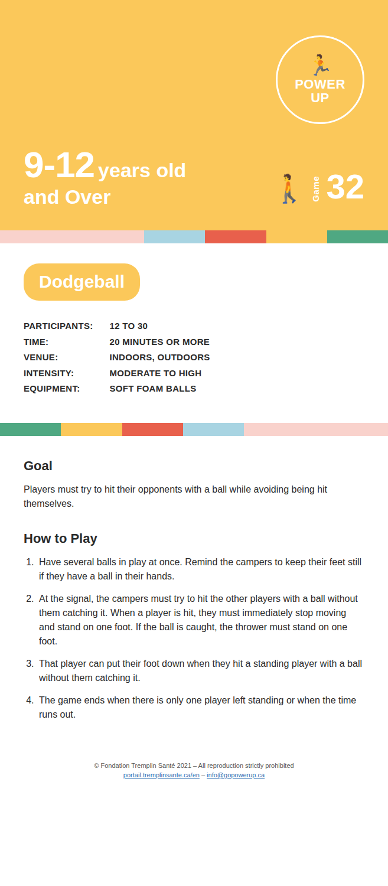🏃 Power
Up
9-12 years old and Over
🚶 Game 32
Dodgeball
| Participants: | 12 to 30 |
| Time: | 20 minutes or more |
| Venue: | Indoors, outdoors |
| Intensity: | Moderate to high |
| Equipment: | Soft foam balls |
Goal
Players must try to hit their opponents with a ball while avoiding being hit themselves.
How to Play
Have several balls in play at once. Remind the campers to keep their feet still if they have a ball in their hands.
At the signal, the campers must try to hit the other players with a ball without them catching it. When a player is hit, they must immediately stop moving and stand on one foot. If the ball is caught, the thrower must stand on one foot.
That player can put their foot down when they hit a standing player with a ball without them catching it.
The game ends when there is only one player left standing or when the time runs out.
© Fondation Tremplin Santé 2021 – All reproduction strictly prohibited
portail.tremplinsante.ca/en – info@gopowerup.ca